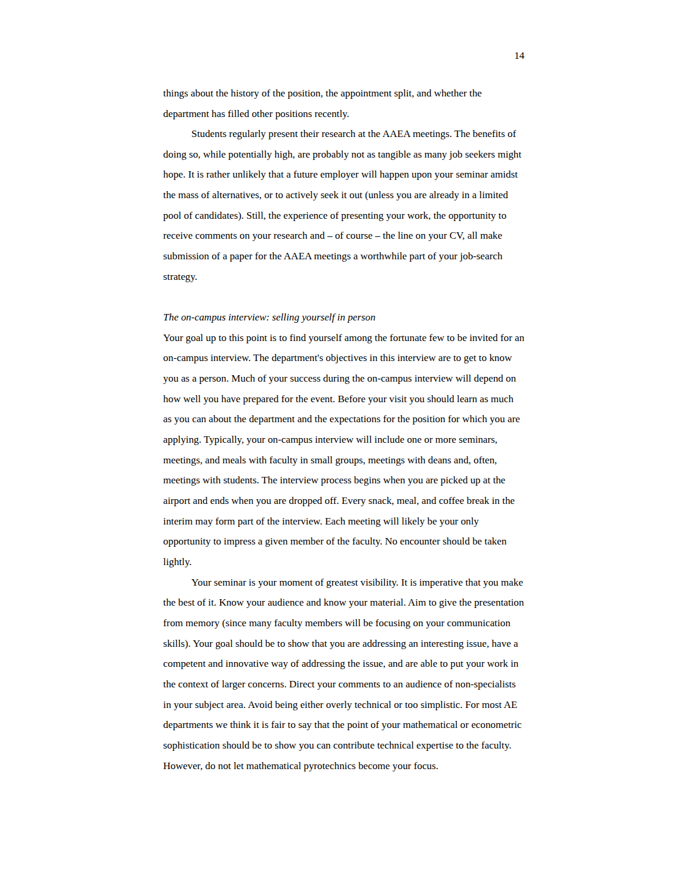14
things about the history of the position, the appointment split, and whether the department has filled other positions recently.
Students regularly present their research at the AAEA meetings. The benefits of doing so, while potentially high, are probably not as tangible as many job seekers might hope. It is rather unlikely that a future employer will happen upon your seminar amidst the mass of alternatives, or to actively seek it out (unless you are already in a limited pool of candidates). Still, the experience of presenting your work, the opportunity to receive comments on your research and – of course – the line on your CV, all make submission of a paper for the AAEA meetings a worthwhile part of your job-search strategy.
The on-campus interview: selling yourself in person
Your goal up to this point is to find yourself among the fortunate few to be invited for an on-campus interview. The department's objectives in this interview are to get to know you as a person. Much of your success during the on-campus interview will depend on how well you have prepared for the event. Before your visit you should learn as much as you can about the department and the expectations for the position for which you are applying. Typically, your on-campus interview will include one or more seminars, meetings, and meals with faculty in small groups, meetings with deans and, often, meetings with students. The interview process begins when you are picked up at the airport and ends when you are dropped off. Every snack, meal, and coffee break in the interim may form part of the interview. Each meeting will likely be your only opportunity to impress a given member of the faculty. No encounter should be taken lightly.
Your seminar is your moment of greatest visibility. It is imperative that you make the best of it. Know your audience and know your material. Aim to give the presentation from memory (since many faculty members will be focusing on your communication skills). Your goal should be to show that you are addressing an interesting issue, have a competent and innovative way of addressing the issue, and are able to put your work in the context of larger concerns. Direct your comments to an audience of non-specialists in your subject area. Avoid being either overly technical or too simplistic. For most AE departments we think it is fair to say that the point of your mathematical or econometric sophistication should be to show you can contribute technical expertise to the faculty. However, do not let mathematical pyrotechnics become your focus.